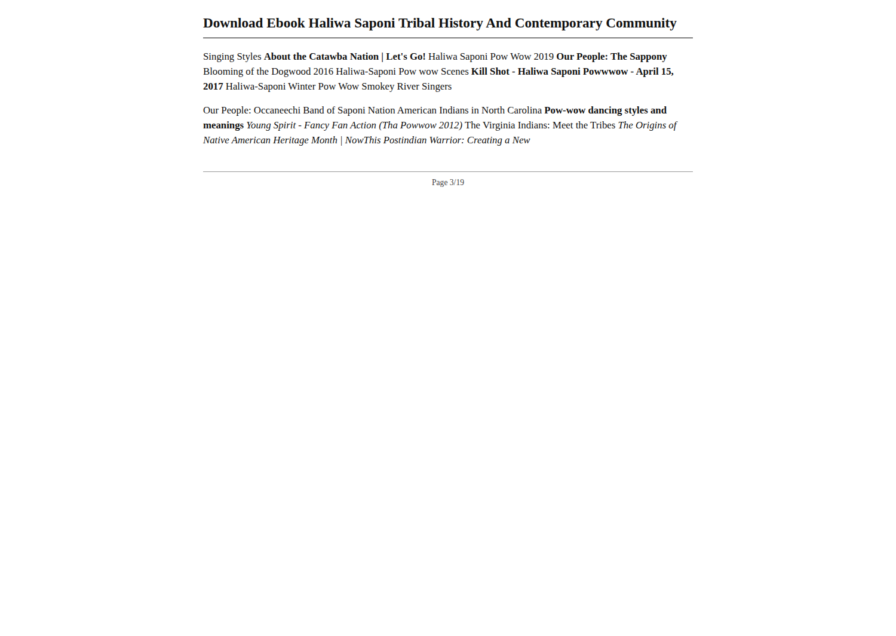Download Ebook Haliwa Saponi Tribal History And Contemporary Community
Singing Styles About the Catawba Nation | Let's Go! Haliwa Saponi Pow Wow 2019 Our People: The Sappony Blooming of the Dogwood 2016 Haliwa-Saponi Pow wow Scenes Kill Shot - Haliwa Saponi Powwwow - April 15, 2017 Haliwa-Saponi Winter Pow Wow Smokey River Singers
Our People: Occaneechi Band of Saponi Nation American Indians in North Carolina Pow-wow dancing styles and meanings Young Spirit - Fancy Fan Action (Tha Powwow 2012) The Virginia Indians: Meet the Tribes The Origins of Native American Heritage Month | NowThis Postindian Warrior: Creating a New
Page 3/19